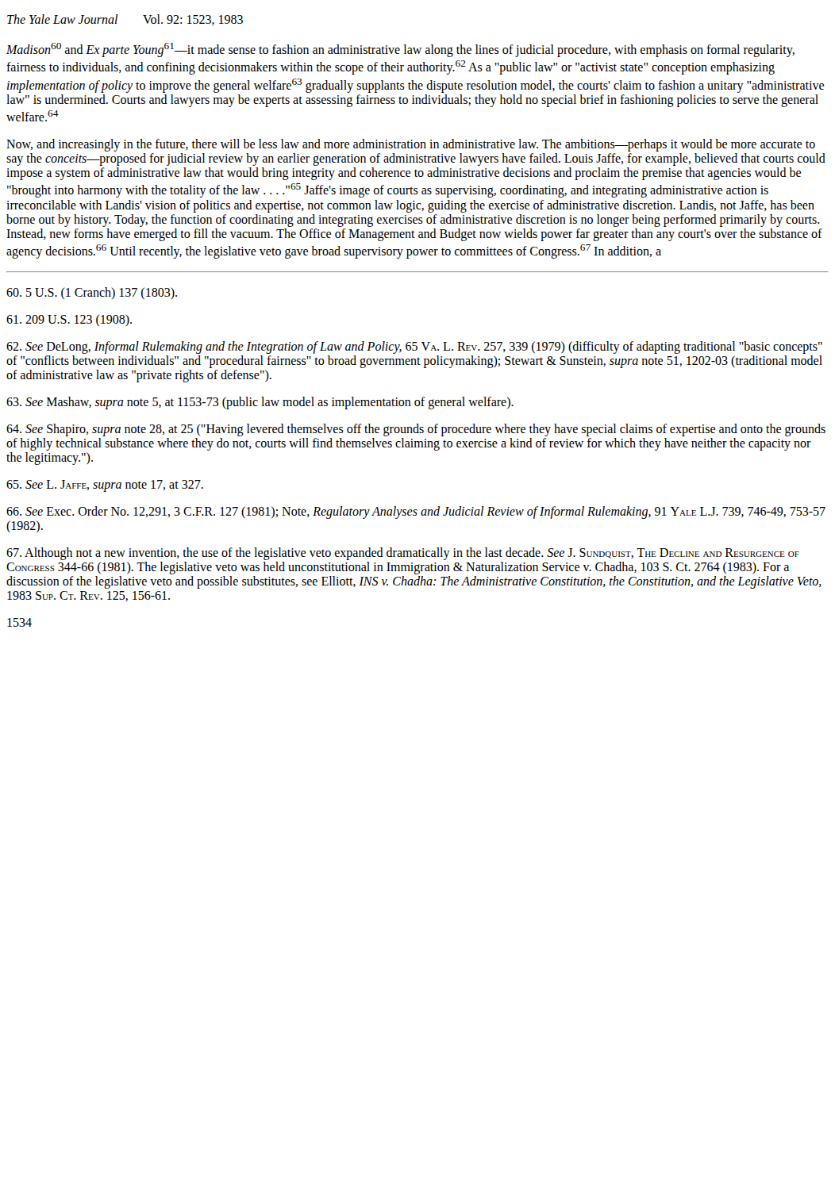The Yale Law Journal Vol. 92: 1523, 1983
Madison60 and Ex parte Young61—it made sense to fashion an administrative law along the lines of judicial procedure, with emphasis on formal regularity, fairness to individuals, and confining decisionmakers within the scope of their authority.62 As a "public law" or "activist state" conception emphasizing implementation of policy to improve the general welfare63 gradually supplants the dispute resolution model, the courts' claim to fashion a unitary "administrative law" is undermined. Courts and lawyers may be experts at assessing fairness to individuals; they hold no special brief in fashioning policies to serve the general welfare.64
Now, and increasingly in the future, there will be less law and more administration in administrative law. The ambitions—perhaps it would be more accurate to say the conceits—proposed for judicial review by an earlier generation of administrative lawyers have failed. Louis Jaffe, for example, believed that courts could impose a system of administrative law that would bring integrity and coherence to administrative decisions and proclaim the premise that agencies would be "brought into harmony with the totality of the law . . . ."65 Jaffe's image of courts as supervising, coordinating, and integrating administrative action is irreconcilable with Landis' vision of politics and expertise, not common law logic, guiding the exercise of administrative discretion. Landis, not Jaffe, has been borne out by history. Today, the function of coordinating and integrating exercises of administrative discretion is no longer being performed primarily by courts. Instead, new forms have emerged to fill the vacuum. The Office of Management and Budget now wields power far greater than any court's over the substance of agency decisions.66 Until recently, the legislative veto gave broad supervisory power to committees of Congress.67 In addition, a
60. 5 U.S. (1 Cranch) 137 (1803).
61. 209 U.S. 123 (1908).
62. See DeLong, Informal Rulemaking and the Integration of Law and Policy, 65 Va. L. Rev. 257, 339 (1979) (difficulty of adapting traditional "basic concepts" of "conflicts between individuals" and "procedural fairness" to broad government policymaking); Stewart & Sunstein, supra note 51, 1202-03 (traditional model of administrative law as "private rights of defense").
63. See Mashaw, supra note 5, at 1153-73 (public law model as implementation of general welfare).
64. See Shapiro, supra note 28, at 25 ("Having levered themselves off the grounds of procedure where they have special claims of expertise and onto the grounds of highly technical substance where they do not, courts will find themselves claiming to exercise a kind of review for which they have neither the capacity nor the legitimacy.").
65. See L. Jaffe, supra note 17, at 327.
66. See Exec. Order No. 12,291, 3 C.F.R. 127 (1981); Note, Regulatory Analyses and Judicial Review of Informal Rulemaking, 91 Yale L.J. 739, 746-49, 753-57 (1982).
67. Although not a new invention, the use of the legislative veto expanded dramatically in the last decade. See J. Sundquist, The Decline and Resurgence of Congress 344-66 (1981). The legislative veto was held unconstitutional in Immigration & Naturalization Service v. Chadha, 103 S. Ct. 2764 (1983). For a discussion of the legislative veto and possible substitutes, see Elliott, INS v. Chadha: The Administrative Constitution, the Constitution, and the Legislative Veto, 1983 Sup. Ct. Rev. 125, 156-61.
1534